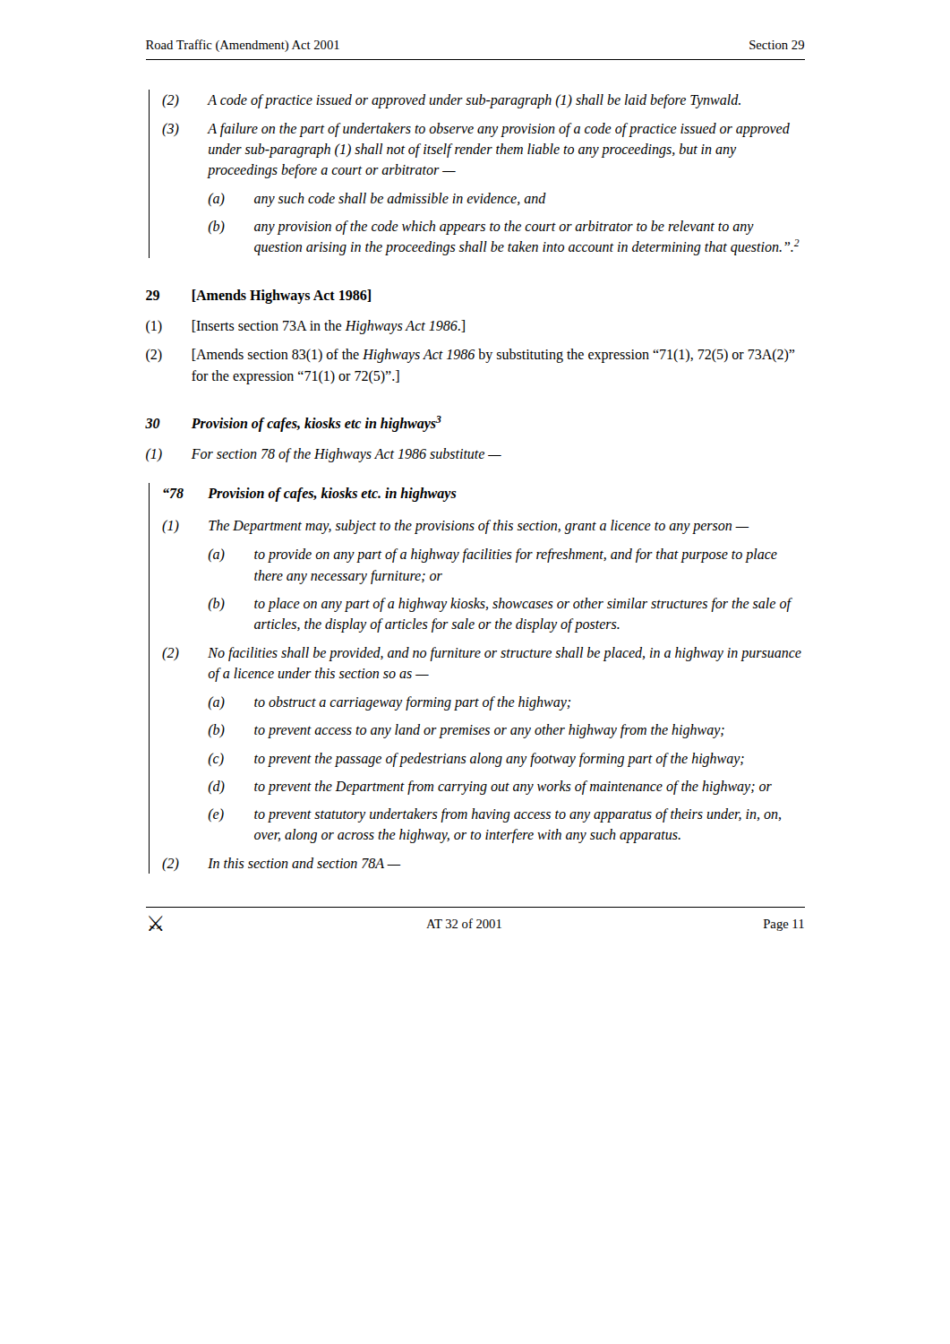Road Traffic (Amendment) Act 2001 Section 29
(2) A code of practice issued or approved under sub-paragraph (1) shall be laid before Tynwald.
(3) A failure on the part of undertakers to observe any provision of a code of practice issued or approved under sub-paragraph (1) shall not of itself render them liable to any proceedings, but in any proceedings before a court or arbitrator —
(a) any such code shall be admissible in evidence, and
(b) any provision of the code which appears to the court or arbitrator to be relevant to any question arising in the proceedings shall be taken into account in determining that question.”.2
29 [Amends Highways Act 1986]
(1) [Inserts section 73A in the Highways Act 1986.]
(2) [Amends section 83(1) of the Highways Act 1986 by substituting the expression “71(1), 72(5) or 73A(2)” for the expression “71(1) or 72(5)”.]
30 Provision of cafes, kiosks etc in highways3
(1) For section 78 of the Highways Act 1986 substitute —
“78 Provision of cafes, kiosks etc. in highways
(1) The Department may, subject to the provisions of this section, grant a licence to any person —
(a) to provide on any part of a highway facilities for refreshment, and for that purpose to place there any necessary furniture; or
(b) to place on any part of a highway kiosks, showcases or other similar structures for the sale of articles, the display of articles for sale or the display of posters.
(2) No facilities shall be provided, and no furniture or structure shall be placed, in a highway in pursuance of a licence under this section so as —
(a) to obstruct a carriageway forming part of the highway;
(b) to prevent access to any land or premises or any other highway from the highway;
(c) to prevent the passage of pedestrians along any footway forming part of the highway;
(d) to prevent the Department from carrying out any works of maintenance of the highway; or
(e) to prevent statutory undertakers from having access to any apparatus of theirs under, in, on, over, along or across the highway, or to interfere with any such apparatus.
(2) In this section and section 78A —
⚔ AT 32 of 2001 Page 11